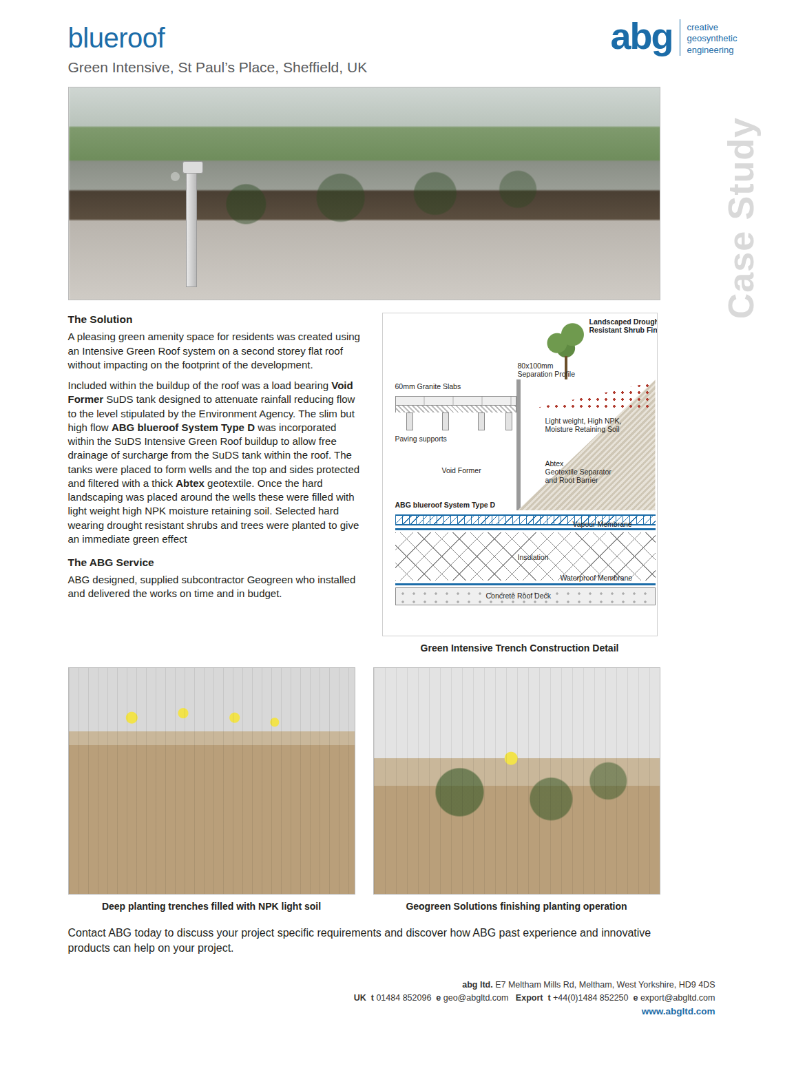blueroof
Green Intensive, St Paul’s Place, Sheffield, UK
abg
creative
geosynthetic
engineering
Case Study
The Solution
A pleasing green amenity space for residents was created using an Intensive Green Roof system on a second storey flat roof without impacting on the footprint of the development.
Included within the buildup of the roof was a load bearing Void Former SuDS tank designed to attenuate rainfall reducing flow to the level stipulated by the Environment Agency. The slim but high flow ABG blueroof System Type D was incorporated within the SuDS Intensive Green Roof buildup to allow free drainage of surcharge from the SuDS tank within the roof. The tanks were placed to form wells and the top and sides protected and filtered with a thick Abtex geotextile. Once the hard landscaping was placed around the wells these were filled with light weight high NPK moisture retaining soil. Selected hard wearing drought resistant shrubs and trees were planted to give an immediate green effect
The ABG Service
ABG designed, supplied subcontractor Geogreen who installed and delivered the works on time and in budget.
Landscaped Drought
Resistant Shrub Finish
80x100mm
Separation Profile
60mm Granite Slabs
Paving supports
Void Former
Light weight, High NPK,
Moisture Retaining Soil
Abtex
Geotextile Separator
and Root Barrier
ABG blueroof System Type D
Vapour Membrane
Insulation
Waterproof Membrane
Concrete Roof Deck
Green Intensive Trench Construction Detail
Deep planting trenches filled with NPK light soil
Geogreen Solutions finishing planting operation
Contact ABG today to discuss your project specific requirements and discover how ABG past experience and innovative products can help on your project.
abg ltd. E7 Meltham Mills Rd, Meltham, West Yorkshire, HD9 4DS
UK t 01484 852096 e geo@abgltd.com Export t +44(0)1484 852250 e export@abgltd.com
www.abgltd.com